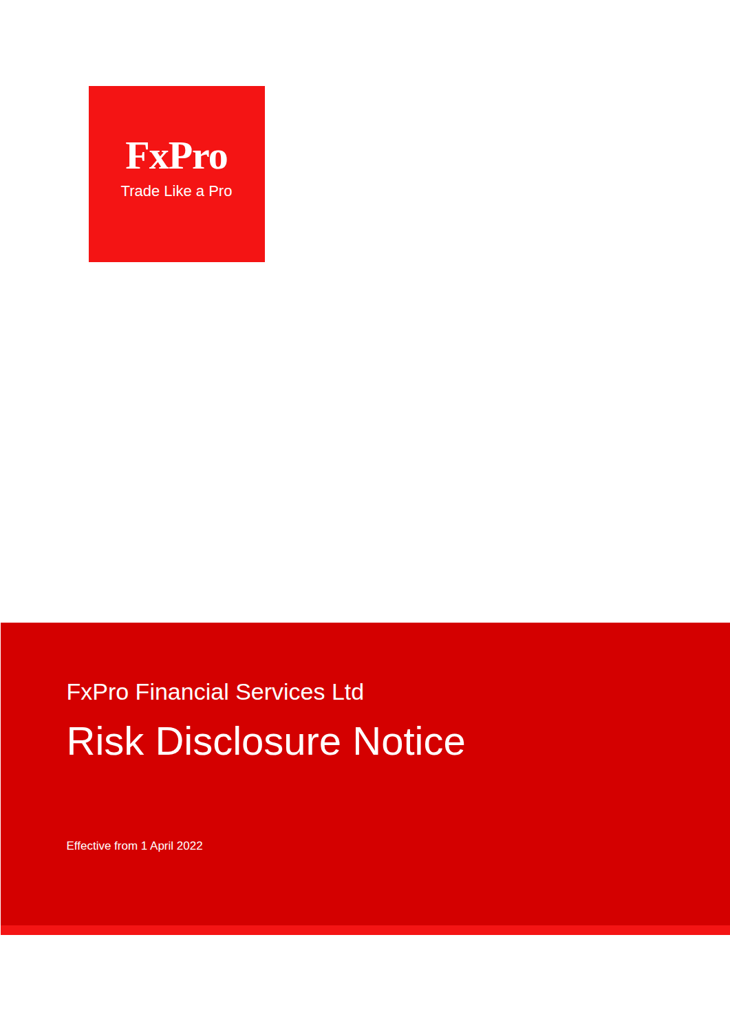FxPro
Trade Like a Pro
FxPro Financial Services Ltd
Risk Disclosure Notice
Effective from 1 April 2022